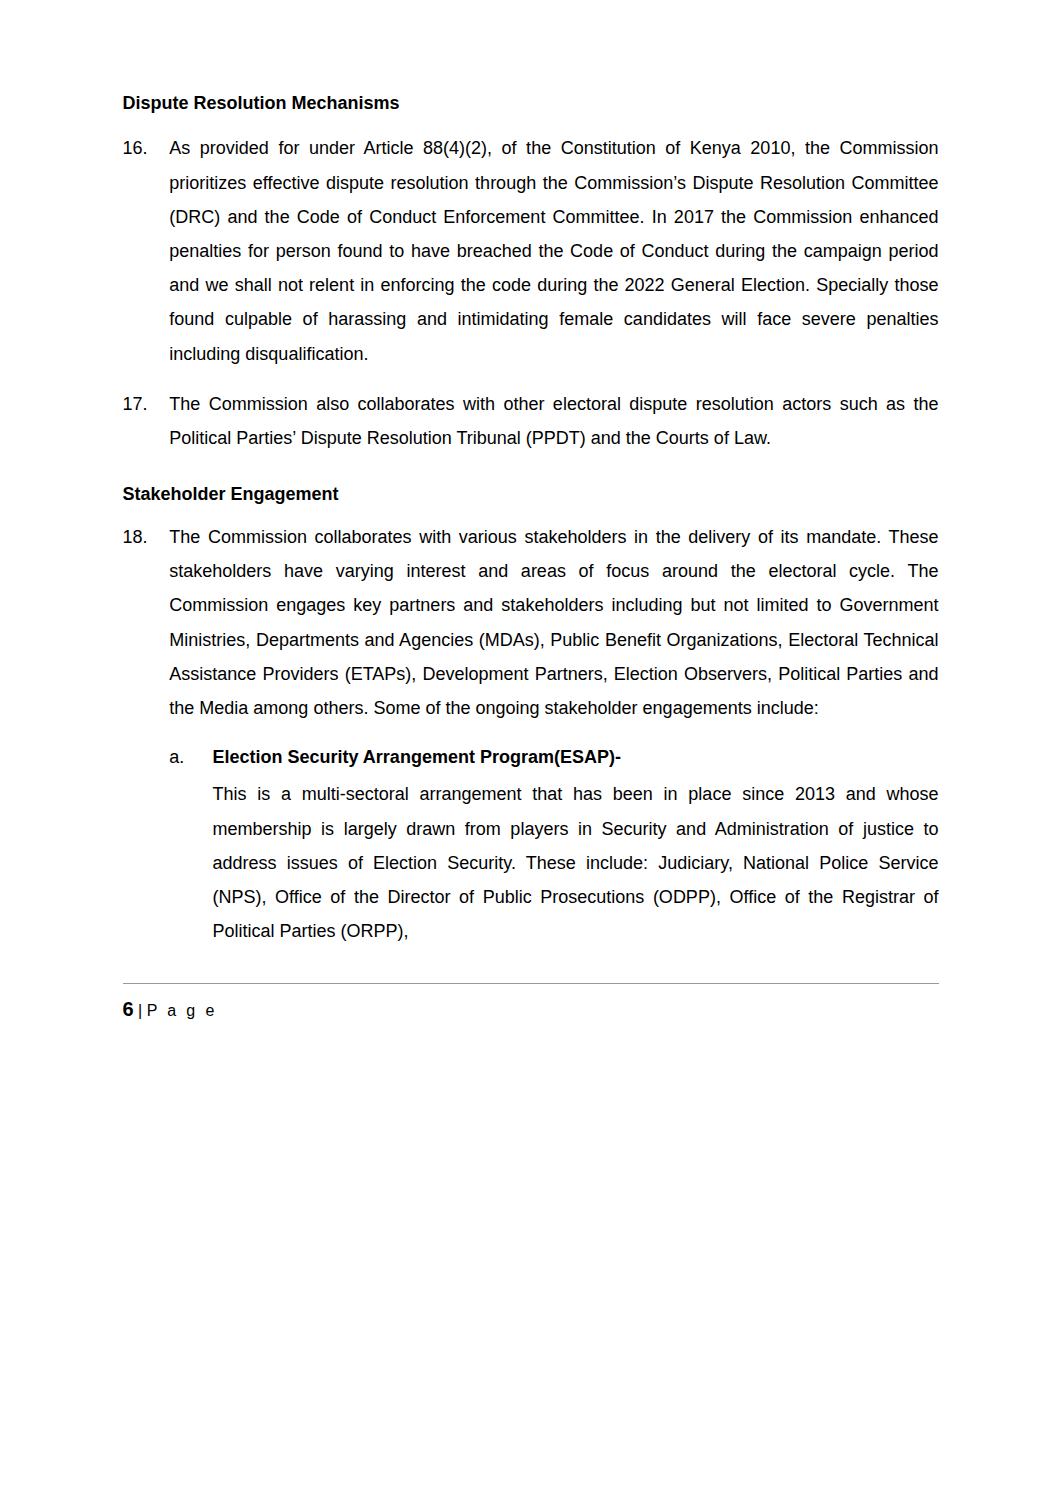Dispute Resolution Mechanisms
As provided for under Article 88(4)(2), of the Constitution of Kenya 2010, the Commission prioritizes effective dispute resolution through the Commission’s Dispute Resolution Committee (DRC) and the Code of Conduct Enforcement Committee. In 2017 the Commission enhanced penalties for person found to have breached the Code of Conduct during the campaign period and we shall not relent in enforcing the code during the 2022 General Election. Specially those found culpable of harassing and intimidating female candidates will face severe penalties including disqualification.
The Commission also collaborates with other electoral dispute resolution actors such as the Political Parties’ Dispute Resolution Tribunal (PPDT) and the Courts of Law.
Stakeholder Engagement
The Commission collaborates with various stakeholders in the delivery of its mandate. These stakeholders have varying interest and areas of focus around the electoral cycle. The Commission engages key partners and stakeholders including but not limited to Government Ministries, Departments and Agencies (MDAs), Public Benefit Organizations, Electoral Technical Assistance Providers (ETAPs), Development Partners, Election Observers, Political Parties and the Media among others. Some of the ongoing stakeholder engagements include:
Election Security Arrangement Program(ESAP)- This is a multi-sectoral arrangement that has been in place since 2013 and whose membership is largely drawn from players in Security and Administration of justice to address issues of Election Security. These include: Judiciary, National Police Service (NPS), Office of the Director of Public Prosecutions (ODPP), Office of the Registrar of Political Parties (ORPP),
6 | P a g e